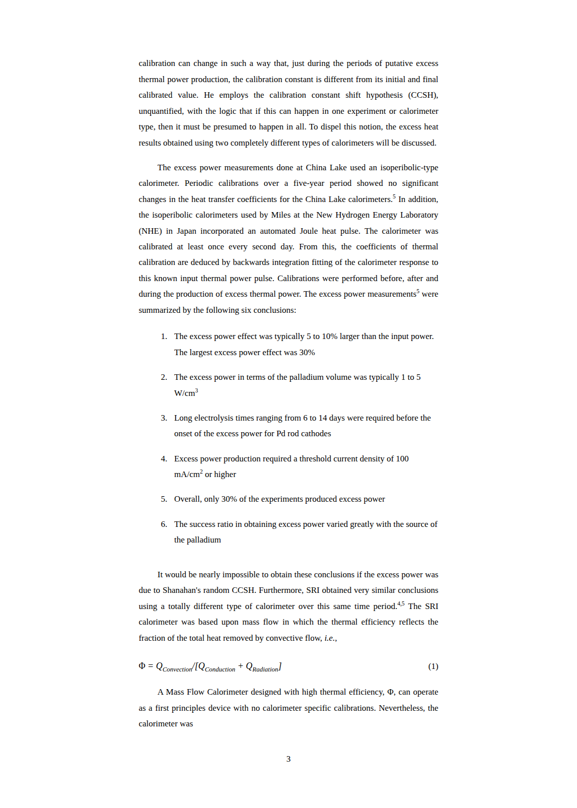calibration can change in such a way that, just during the periods of putative excess thermal power production, the calibration constant is different from its initial and final calibrated value. He employs the calibration constant shift hypothesis (CCSH), unquantified, with the logic that if this can happen in one experiment or calorimeter type, then it must be presumed to happen in all. To dispel this notion, the excess heat results obtained using two completely different types of calorimeters will be discussed.
The excess power measurements done at China Lake used an isoperibolic-type calorimeter. Periodic calibrations over a five-year period showed no significant changes in the heat transfer coefficients for the China Lake calorimeters.5 In addition, the isoperibolic calorimeters used by Miles at the New Hydrogen Energy Laboratory (NHE) in Japan incorporated an automated Joule heat pulse. The calorimeter was calibrated at least once every second day. From this, the coefficients of thermal calibration are deduced by backwards integration fitting of the calorimeter response to this known input thermal power pulse. Calibrations were performed before, after and during the production of excess thermal power. The excess power measurements5 were summarized by the following six conclusions:
The excess power effect was typically 5 to 10% larger than the input power. The largest excess power effect was 30%
The excess power in terms of the palladium volume was typically 1 to 5 W/cm3
Long electrolysis times ranging from 6 to 14 days were required before the onset of the excess power for Pd rod cathodes
Excess power production required a threshold current density of 100 mA/cm2 or higher
Overall, only 30% of the experiments produced excess power
The success ratio in obtaining excess power varied greatly with the source of the palladium
It would be nearly impossible to obtain these conclusions if the excess power was due to Shanahan's random CCSH. Furthermore, SRI obtained very similar conclusions using a totally different type of calorimeter over this same time period.4,5 The SRI calorimeter was based upon mass flow in which the thermal efficiency reflects the fraction of the total heat removed by convective flow, i.e.,
Φ = QConvection/[QConduction + QRadiation] (1)
A Mass Flow Calorimeter designed with high thermal efficiency, Φ, can operate as a first principles device with no calorimeter specific calibrations. Nevertheless, the calorimeter was
3